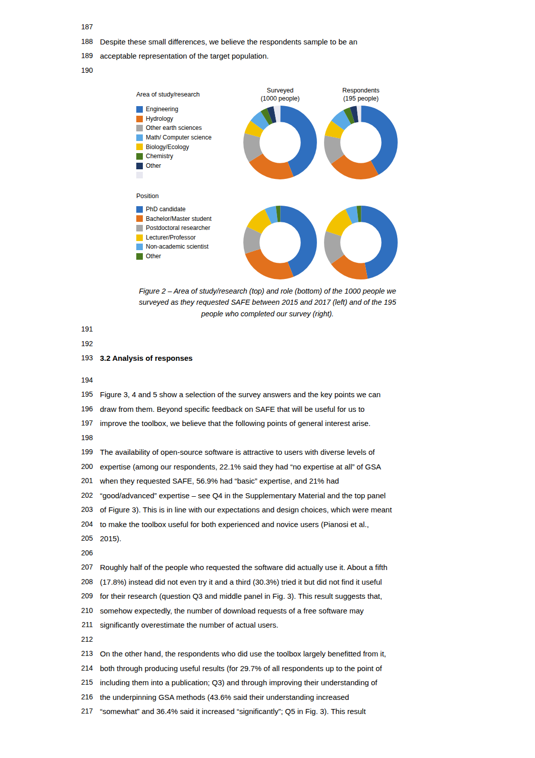187
188 Despite these small differences, we believe the respondents sample to be an
189acceptable representation of the target population.
190
Area of study/research
Surveyed
(1000 people)
Respondents
(195 people)
Engineering
Hydrology
Other earth sciences
Math/ Computer science
Biology/Ecology
Chemistry
Other
Position
PhD candidate
Bachelor/Master student
Postdoctoral researcher
Lecturer/Professor
Non-academic scientist
Other
Figure 2 – Area of study/research (top) and role (bottom) of the 1000 people we
surveyed as they requested SAFE between 2015 and 2017 (left) and of the 195
people who completed our survey (right).
191
192
193
3.2 Analysis of responses
194
195 Figure 3, 4 and 5 show a selection of the survey answers and the key points we can
196draw from them. Beyond specific feedback on SAFE that will be useful for us to
197improve the toolbox, we believe that the following points of general interest arise.
198
199 The availability of open-source software is attractive to users with diverse levels of
200expertise (among our respondents, 22.1% said they had “no expertise at all” of GSA
201when they requested SAFE, 56.9% had “basic” expertise, and 21% had
202“good/advanced” expertise – see Q4 in the Supplementary Material and the top panel
203of Figure 3). This is in line with our expectations and design choices, which were meant
204to make the toolbox useful for both experienced and novice users (Pianosi et al.,
2052015).
206
207 Roughly half of the people who requested the software did actually use it. About a fifth
208(17.8%) instead did not even try it and a third (30.3%) tried it but did not find it useful
209for their research (question Q3 and middle panel in Fig. 3). This result suggests that,
210somehow expectedly, the number of download requests of a free software may
211significantly overestimate the number of actual users.
212
213 On the other hand, the respondents who did use the toolbox largely benefitted from it,
214both through producing useful results (for 29.7% of all respondents up to the point of
215including them into a publication; Q3) and through improving their understanding of
216the underpinning GSA methods (43.6% said their understanding increased
217“somewhat” and 36.4% said it increased “significantly”; Q5 in Fig. 3). This result